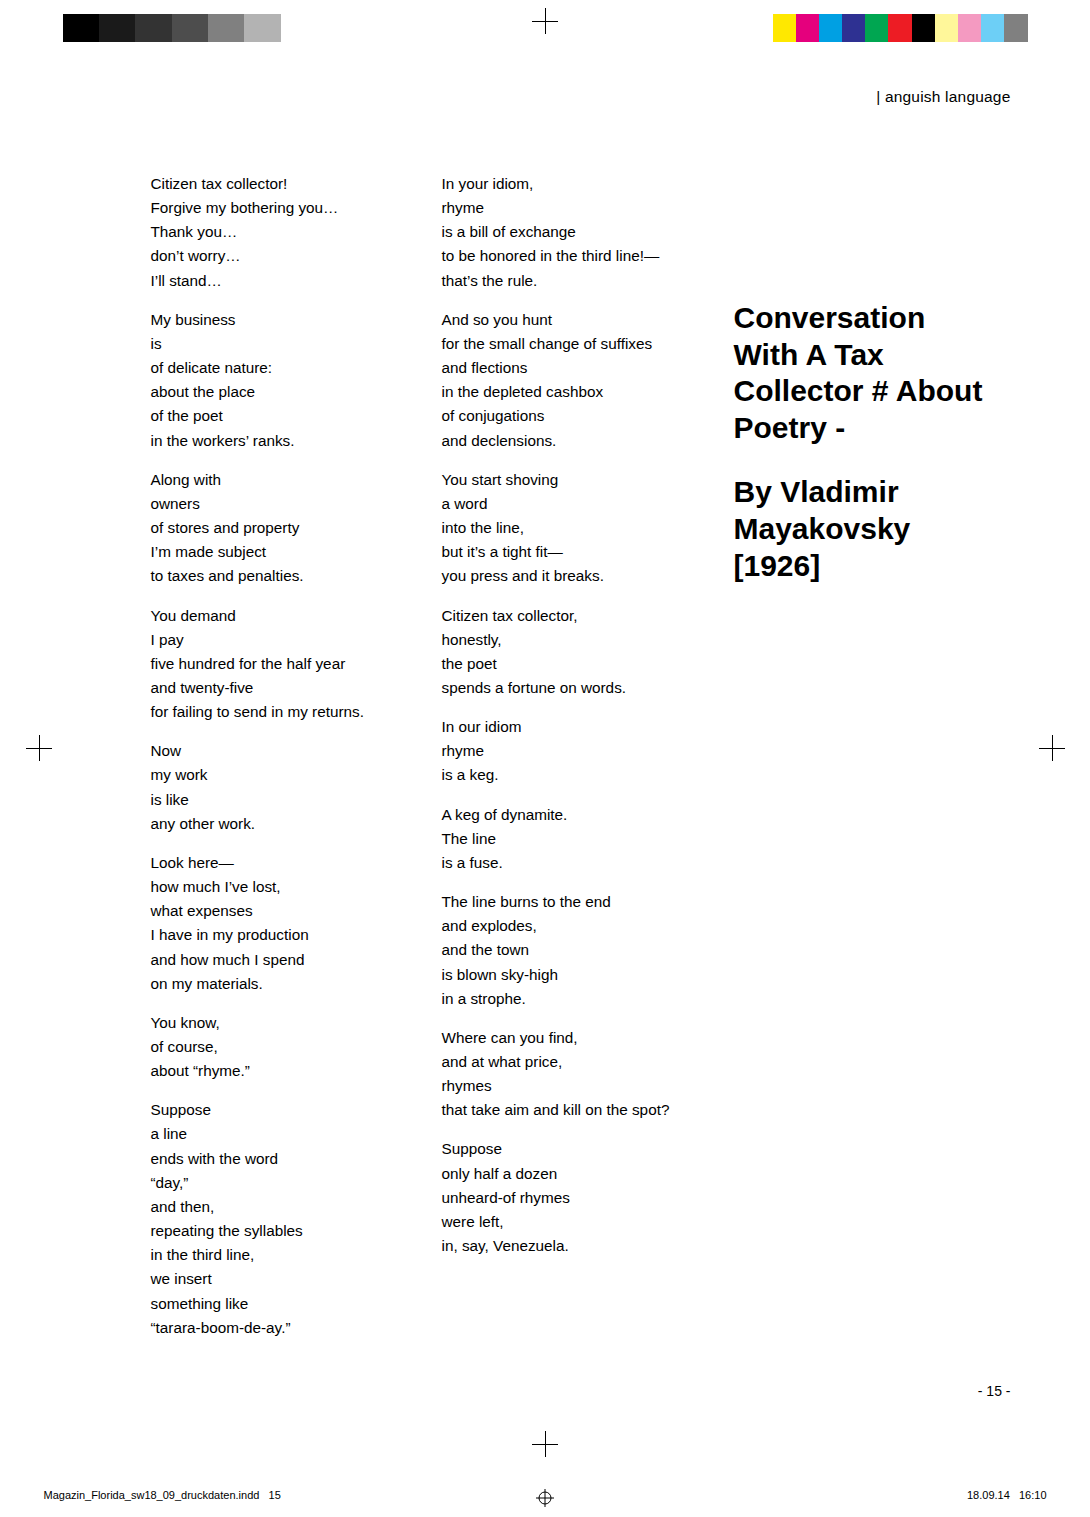| anguish language
Citizen tax collector!
Forgive my bothering you…
Thank you…
don’t worry…
I’ll stand…
My business
is
of delicate nature:
about the place
of the poet
in the workers’ ranks.
Along with
owners
of stores and property
I’m made subject
to taxes and penalties.
You demand
I pay
five hundred for the half year
and twenty-five
for failing to send in my returns.
Now
my work
is like
any other work.
Look here—
how much I’ve lost,
what expenses
I have in my production
and how much I spend
on my materials.
You know,
of course,
about “rhyme.”
Suppose
a line
ends with the word
“day,”
and then,
repeating the syllables
in the third line,
we insert
something like
“tarara-boom-de-ay.”
In your idiom,
rhyme
is a bill of exchange
to be honored in the third line!—
that’s the rule.
And so you hunt
for the small change of suffixes
and flections
in the depleted cashbox
of conjugations
and declensions.
You start shoving
a word
into the line,
but it’s a tight fit—
you press and it breaks.
Citizen tax collector,
honestly,
the poet
spends a fortune on words.
In our idiom
rhyme
is a keg.
A keg of dynamite.
The line
is a fuse.
The line burns to the end
and explodes,
and the town
is blown sky-high
in a strophe.
Where can you find,
and at what price,
rhymes
that take aim and kill on the spot?
Suppose
only half a dozen
unheard-of rhymes
were left,
in, say, Venezuela.
Conversation With A Tax Collector # About Poetry - By Vladimir Mayakovsky [1926]
- 15 -
Magazin_Florida_sw18_09_druckdaten.indd 15 18.09.14 16:10